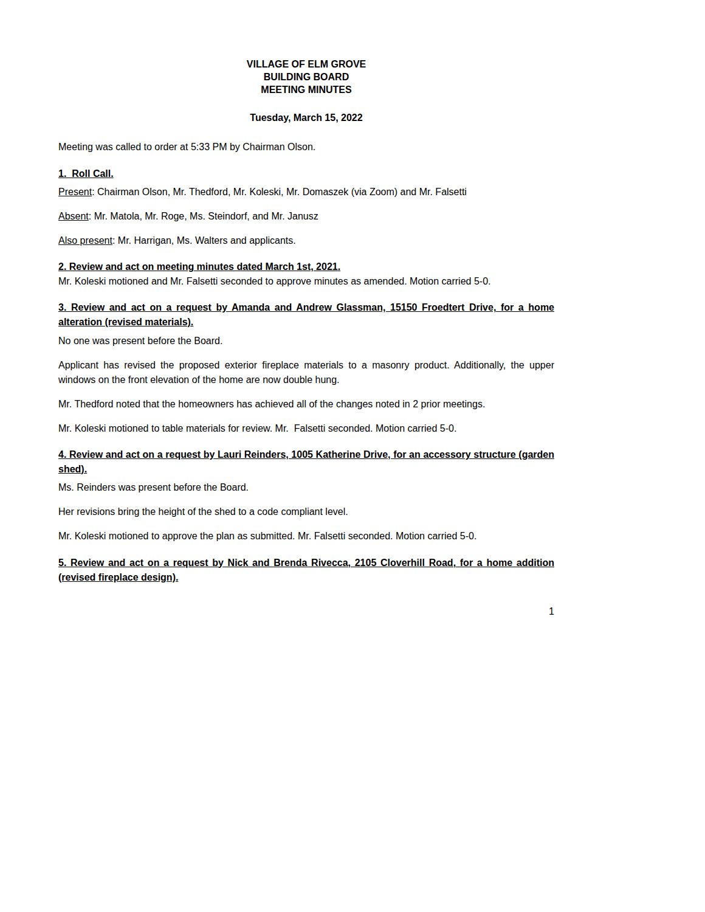VILLAGE OF ELM GROVE
BUILDING BOARD
MEETING MINUTES
Tuesday, March 15, 2022
Meeting was called to order at 5:33 PM by Chairman Olson.
1. Roll Call.
Present: Chairman Olson, Mr. Thedford, Mr. Koleski, Mr. Domaszek (via Zoom) and Mr. Falsetti
Absent: Mr. Matola, Mr. Roge, Ms. Steindorf, and Mr. Janusz
Also present: Mr. Harrigan, Ms. Walters and applicants.
2. Review and act on meeting minutes dated March 1st, 2021.
Mr. Koleski motioned and Mr. Falsetti seconded to approve minutes as amended. Motion carried 5-0.
3. Review and act on a request by Amanda and Andrew Glassman, 15150 Froedtert Drive, for a home alteration (revised materials).
No one was present before the Board.
Applicant has revised the proposed exterior fireplace materials to a masonry product. Additionally, the upper windows on the front elevation of the home are now double hung.
Mr. Thedford noted that the homeowners has achieved all of the changes noted in 2 prior meetings.
Mr. Koleski motioned to table materials for review. Mr. Falsetti seconded. Motion carried 5-0.
4. Review and act on a request by Lauri Reinders, 1005 Katherine Drive, for an accessory structure (garden shed).
Ms. Reinders was present before the Board.
Her revisions bring the height of the shed to a code compliant level.
Mr. Koleski motioned to approve the plan as submitted. Mr. Falsetti seconded. Motion carried 5-0.
5. Review and act on a request by Nick and Brenda Rivecca, 2105 Cloverhill Road, for a home addition (revised fireplace design).
1